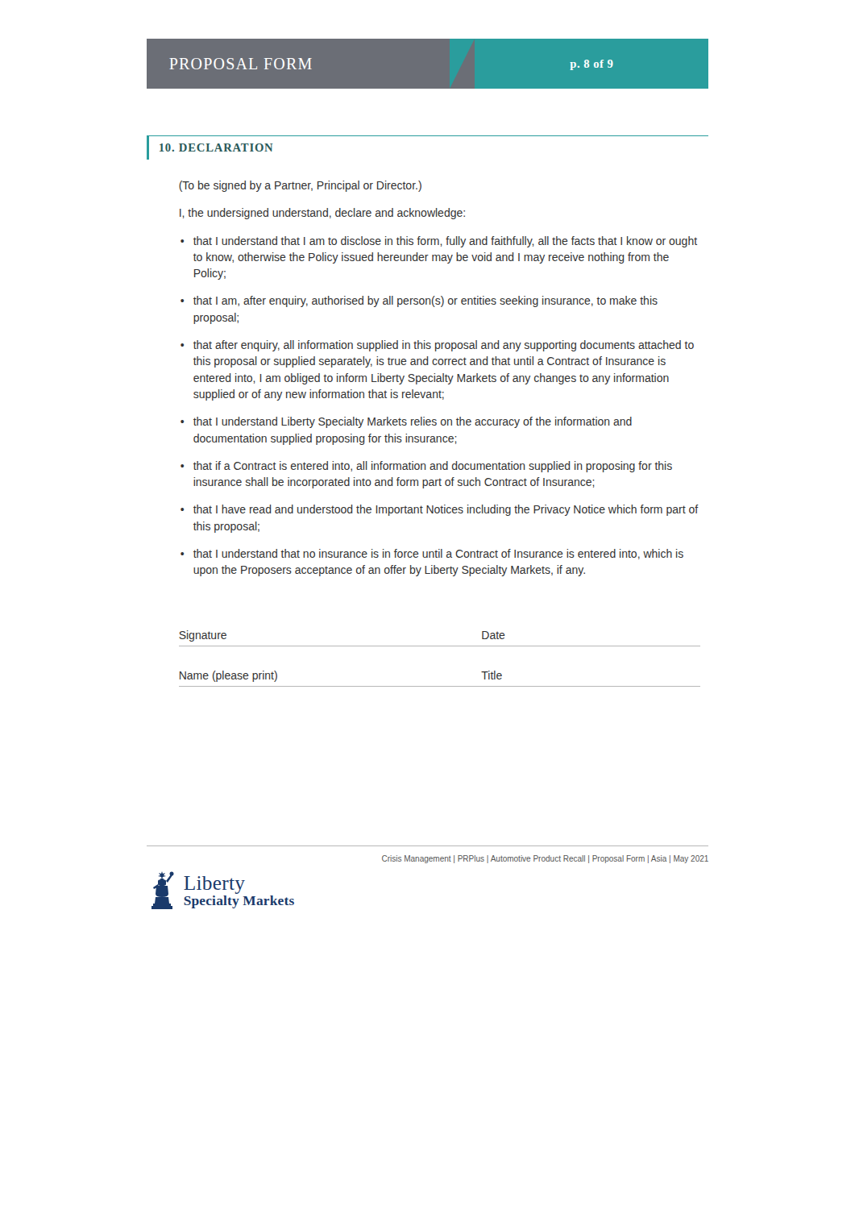PROPOSAL FORM
p. 8 of 9
10. DECLARATION
(To be signed by a Partner, Principal or Director.)
I, the undersigned understand, declare and acknowledge:
that I understand that I am to disclose in this form, fully and faithfully, all the facts that I know or ought to know, otherwise the Policy issued hereunder may be void and I may receive nothing from the Policy;
that I am, after enquiry, authorised by all person(s) or entities seeking insurance, to make this proposal;
that after enquiry, all information supplied in this proposal and any supporting documents attached to this proposal or supplied separately, is true and correct and that until a Contract of Insurance is entered into, I am obliged to inform Liberty Specialty Markets of any changes to any information supplied or of any new information that is relevant;
that I understand Liberty Specialty Markets relies on the accuracy of the information and documentation supplied proposing for this insurance;
that if a Contract is entered into, all information and documentation supplied in proposing for this insurance shall be incorporated into and form part of such Contract of Insurance;
that I have read and understood the Important Notices including the Privacy Notice which form part of this proposal;
that I understand that no insurance is in force until a Contract of Insurance is entered into, which is upon the Proposers acceptance of an offer by Liberty Specialty Markets, if any.
Signature
Date
Name (please print)
Title
Crisis Management | PRPlus | Automotive Product Recall | Proposal Form | Asia | May 2021
Liberty
Specialty Markets